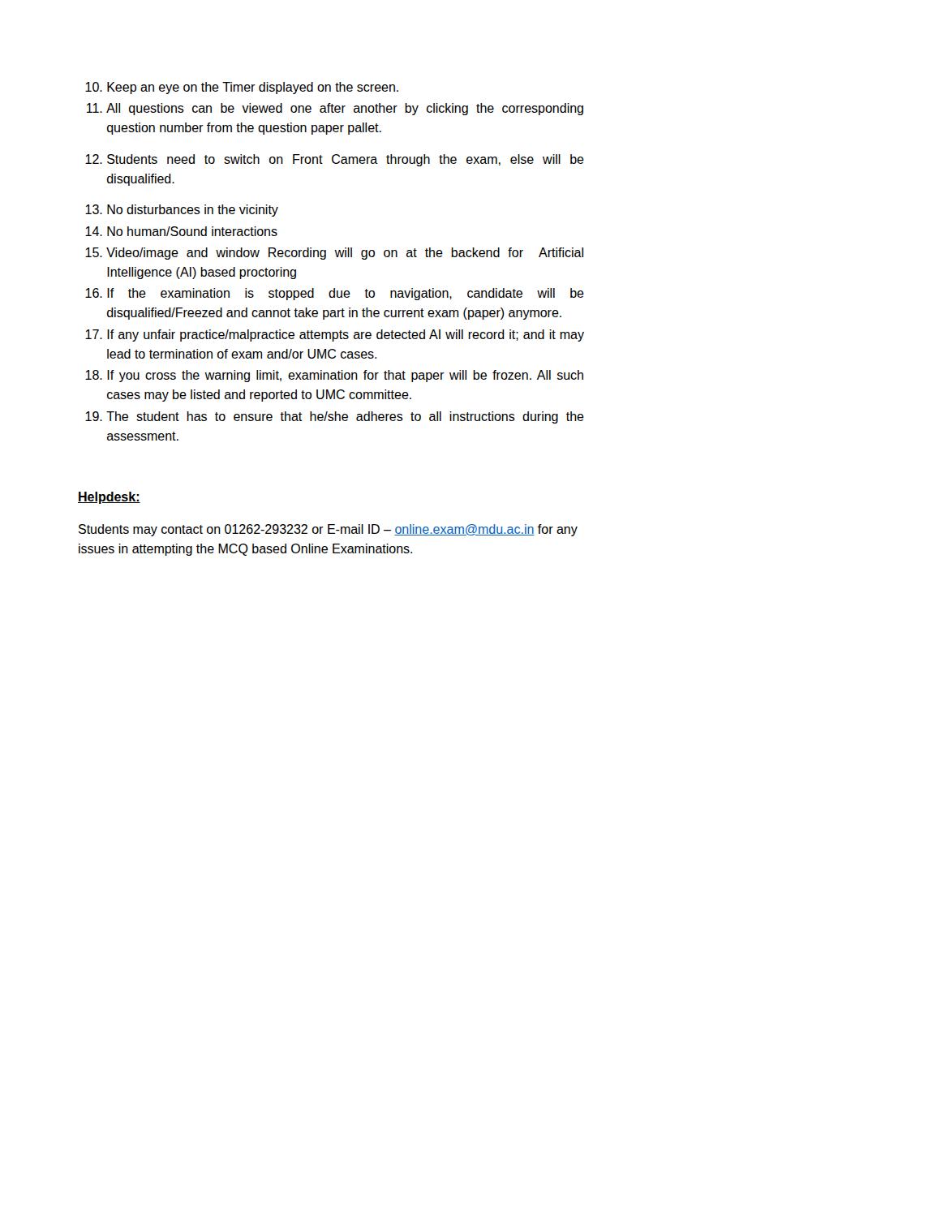Keep an eye on the Timer displayed on the screen.
All questions can be viewed one after another by clicking the corresponding question number from the question paper pallet.
Students need to switch on Front Camera through the exam, else will be disqualified.
No disturbances in the vicinity
No human/Sound interactions
Video/image and window Recording will go on at the backend for Artificial Intelligence (AI) based proctoring
If the examination is stopped due to navigation, candidate will be disqualified/Freezed and cannot take part in the current exam (paper) anymore.
If any unfair practice/malpractice attempts are detected AI will record it; and it may lead to termination of exam and/or UMC cases.
If you cross the warning limit, examination for that paper will be frozen. All such cases may be listed and reported to UMC committee.
The student has to ensure that he/she adheres to all instructions during the assessment.
Helpdesk:
Students may contact on 01262-293232 or E-mail ID – online.exam@mdu.ac.in for any issues in attempting the MCQ based Online Examinations.